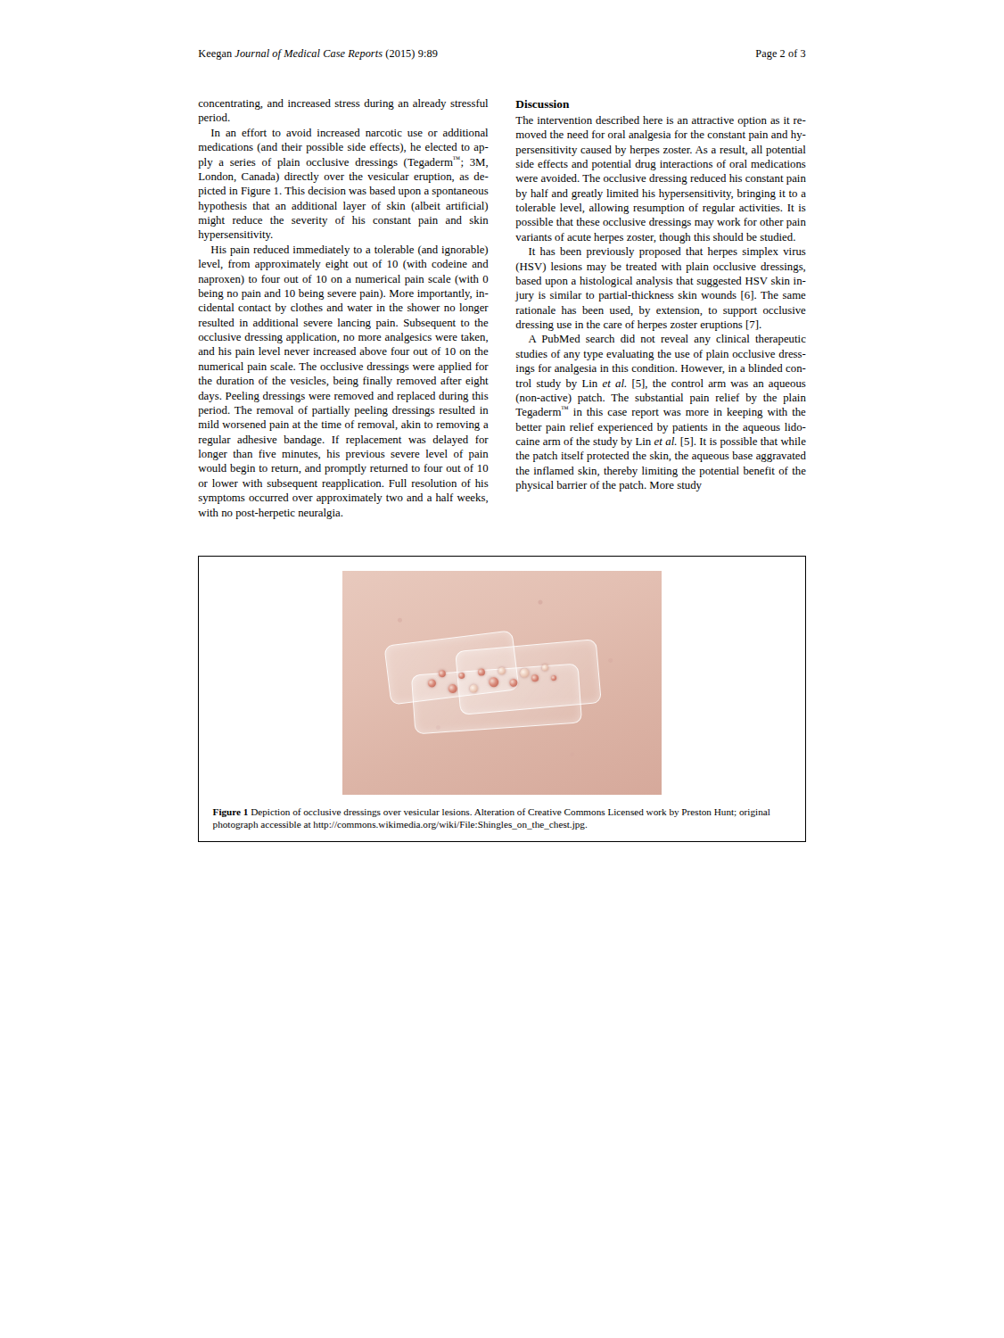Keegan Journal of Medical Case Reports (2015) 9:89
Page 2 of 3
concentrating, and increased stress during an already stressful period.
In an effort to avoid increased narcotic use or additional medications (and their possible side effects), he elected to apply a series of plain occlusive dressings (Tegaderm™; 3M, London, Canada) directly over the vesicular eruption, as depicted in Figure 1. This decision was based upon a spontaneous hypothesis that an additional layer of skin (albeit artificial) might reduce the severity of his constant pain and skin hypersensitivity.
His pain reduced immediately to a tolerable (and ignorable) level, from approximately eight out of 10 (with codeine and naproxen) to four out of 10 on a numerical pain scale (with 0 being no pain and 10 being severe pain). More importantly, incidental contact by clothes and water in the shower no longer resulted in additional severe lancing pain. Subsequent to the occlusive dressing application, no more analgesics were taken, and his pain level never increased above four out of 10 on the numerical pain scale. The occlusive dressings were applied for the duration of the vesicles, being finally removed after eight days. Peeling dressings were removed and replaced during this period. The removal of partially peeling dressings resulted in mild worsened pain at the time of removal, akin to removing a regular adhesive bandage. If replacement was delayed for longer than five minutes, his previous severe level of pain would begin to return, and promptly returned to four out of 10 or lower with subsequent reapplication. Full resolution of his symptoms occurred over approximately two and a half weeks, with no post-herpetic neuralgia.
Discussion
The intervention described here is an attractive option as it removed the need for oral analgesia for the constant pain and hypersensitivity caused by herpes zoster. As a result, all potential side effects and potential drug interactions of oral medications were avoided. The occlusive dressing reduced his constant pain by half and greatly limited his hypersensitivity, bringing it to a tolerable level, allowing resumption of regular activities. It is possible that these occlusive dressings may work for other pain variants of acute herpes zoster, though this should be studied.
It has been previously proposed that herpes simplex virus (HSV) lesions may be treated with plain occlusive dressings, based upon a histological analysis that suggested HSV skin injury is similar to partial-thickness skin wounds [6]. The same rationale has been used, by extension, to support occlusive dressing use in the care of herpes zoster eruptions [7].
A PubMed search did not reveal any clinical therapeutic studies of any type evaluating the use of plain occlusive dressings for analgesia in this condition. However, in a blinded control study by Lin et al. [5], the control arm was an aqueous (non-active) patch. The substantial pain relief by the plain Tegaderm™ in this case report was more in keeping with the better pain relief experienced by patients in the aqueous lidocaine arm of the study by Lin et al. [5]. It is possible that while the patch itself protected the skin, the aqueous base aggravated the inflamed skin, thereby limiting the potential benefit of the physical barrier of the patch. More study
Figure 1 Depiction of occlusive dressings over vesicular lesions. Alteration of Creative Commons Licensed work by Preston Hunt; original photograph accessible at http://commons.wikimedia.org/wiki/File:Shingles_on_the_chest.jpg.